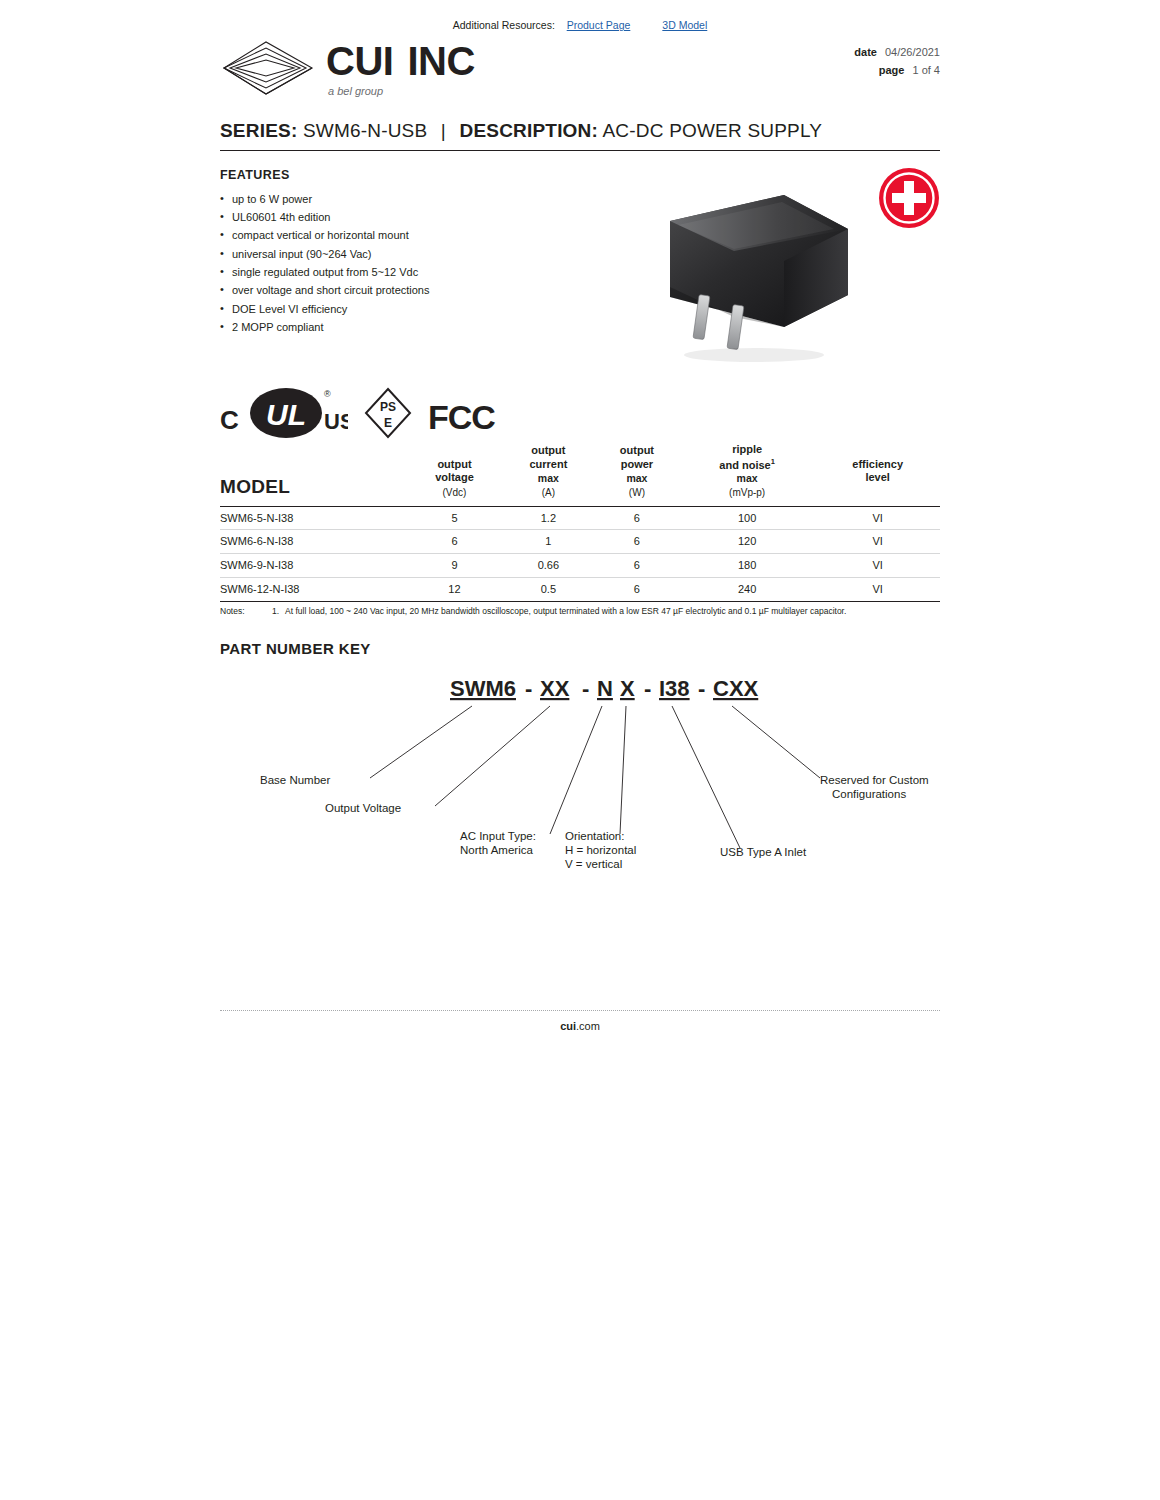Additional Resources: Product Page 3D Model
CUIINC
a bel group
date 04/26/2021
page 1 of 4
SERIES: SWM6-N-USB | DESCRIPTION: AC-DC POWER SUPPLY
FEATURES
up to 6 W power
UL60601 4th edition
compact vertical or horizontal mount
universal input (90~264 Vac)
single regulated output from 5~12 Vdc
over voltage and short circuit protections
DOE Level VI efficiency
2 MOPP compliant
C UL ® US PS E FCC
| MODEL | output voltage (Vdc) | output current max (A) | output power max (W) | ripple and noise 1 max (mVp-p) | efficiency level |
| --- | --- | --- | --- | --- | --- |
| SWM6-5-N-I38 | 5 | 1.2 | 6 | 100 | VI |
| SWM6-6-N-I38 | 6 | 1 | 6 | 120 | VI |
| SWM6-9-N-I38 | 9 | 0.66 | 6 | 180 | VI |
| SWM6-12-N-I38 | 12 | 0.5 | 6 | 240 | VI |
Notes:
1. At full load, 100 ~ 240 Vac input, 20 MHz bandwidth oscilloscope, output terminated with a low ESR 47 µF electrolytic and 0.1 µF multilayer capacitor.
PART NUMBER KEY
SWM6 - XX - N X - I38 - CXX Base Number Output Voltage AC Input Type: North America Orientation: H = horizontal V = vertical USB Type A Inlet Reserved for Custom Configurations
cui.com